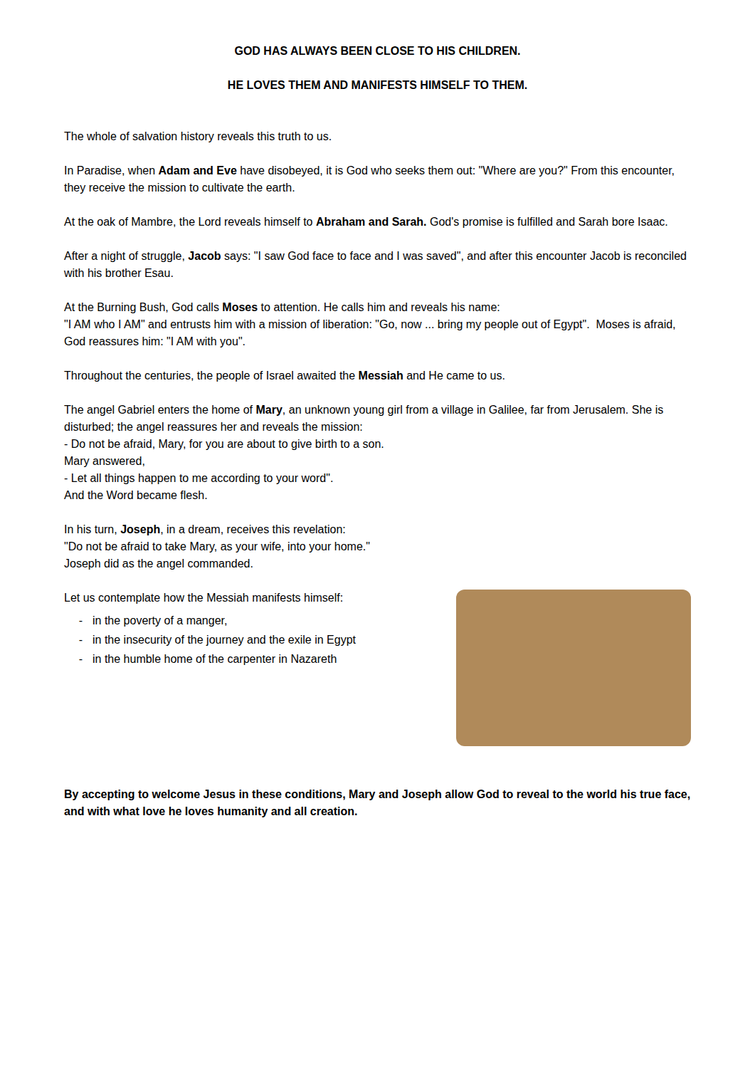GOD HAS ALWAYS BEEN CLOSE TO HIS CHILDREN.
HE LOVES THEM AND MANIFESTS HIMSELF TO THEM.
The whole of salvation history reveals this truth to us.
In Paradise, when Adam and Eve have disobeyed, it is God who seeks them out: "Where are you?" From this encounter, they receive the mission to cultivate the earth.
At the oak of Mambre, the Lord reveals himself to Abraham and Sarah. God's promise is fulfilled and Sarah bore Isaac.
After a night of struggle, Jacob says: "I saw God face to face and I was saved", and after this encounter Jacob is reconciled with his brother Esau.
At the Burning Bush, God calls Moses to attention. He calls him and reveals his name:
"I AM who I AM" and entrusts him with a mission of liberation: "Go, now ... bring my people out of Egypt". Moses is afraid, God reassures him: "I AM with you".
Throughout the centuries, the people of Israel awaited the Messiah and He came to us.
The angel Gabriel enters the home of Mary, an unknown young girl from a village in Galilee, far from Jerusalem. She is disturbed; the angel reassures her and reveals the mission:
- Do not be afraid, Mary, for you are about to give birth to a son.
Mary answered,
- Let all things happen to me according to your word".
And the Word became flesh.
In his turn, Joseph, in a dream, receives this revelation:
"Do not be afraid to take Mary, as your wife, into your home."
Joseph did as the angel commanded.
Let us contemplate how the Messiah manifests himself:
in the poverty of a manger,
in the insecurity of the journey and the exile in Egypt
in the humble home of the carpenter in Nazareth
By accepting to welcome Jesus in these conditions, Mary and Joseph allow God to reveal to the world his true face, and with what love he loves humanity and all creation.